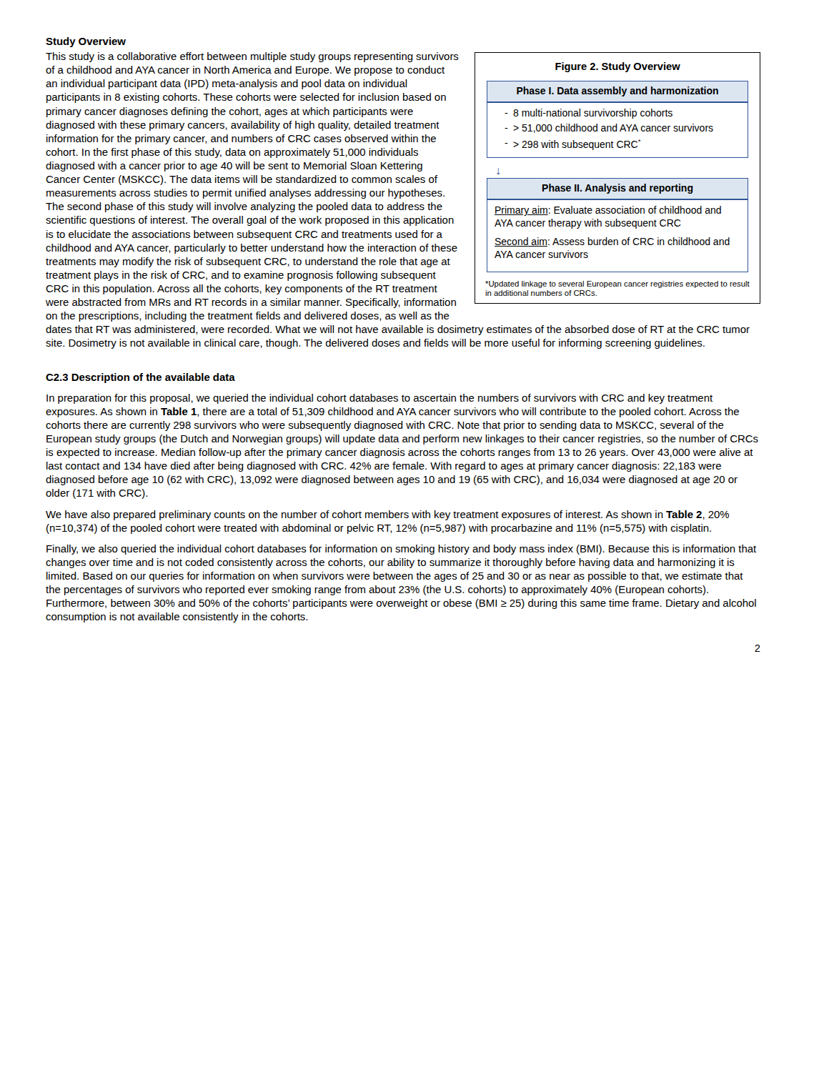Study Overview
Figure 2. Study Overview
Phase I. Data assembly and harmonization
8 multi-national survivorship cohorts
> 51,000 childhood and AYA cancer survivors
> 298 with subsequent CRC*
↓
Phase II. Analysis and reporting
Primary aim: Evaluate association of childhood and AYA cancer therapy with subsequent CRC
Second aim: Assess burden of CRC in childhood and AYA cancer survivors
*Updated linkage to several European cancer registries expected to result in additional numbers of CRCs.
This study is a collaborative effort between multiple study groups representing survivors of a childhood and AYA cancer in North America and Europe. We propose to conduct an individual participant data (IPD) meta-analysis and pool data on individual participants in 8 existing cohorts. These cohorts were selected for inclusion based on primary cancer diagnoses defining the cohort, ages at which participants were diagnosed with these primary cancers, availability of high quality, detailed treatment information for the primary cancer, and numbers of CRC cases observed within the cohort. In the first phase of this study, data on approximately 51,000 individuals diagnosed with a cancer prior to age 40 will be sent to Memorial Sloan Kettering Cancer Center (MSKCC). The data items will be standardized to common scales of measurements across studies to permit unified analyses addressing our hypotheses. The second phase of this study will involve analyzing the pooled data to address the scientific questions of interest. The overall goal of the work proposed in this application is to elucidate the associations between subsequent CRC and treatments used for a childhood and AYA cancer, particularly to better understand how the interaction of these treatments may modify the risk of subsequent CRC, to understand the role that age at treatment plays in the risk of CRC, and to examine prognosis following subsequent CRC in this population. Across all the cohorts, key components of the RT treatment were abstracted from MRs and RT records in a similar manner. Specifically, information on the prescriptions, including the treatment fields and delivered doses, as well as the dates that RT was administered, were recorded. What we will not have available is dosimetry estimates of the absorbed dose of RT at the CRC tumor site. Dosimetry is not available in clinical care, though. The delivered doses and fields will be more useful for informing screening guidelines.
C2.3 Description of the available data
In preparation for this proposal, we queried the individual cohort databases to ascertain the numbers of survivors with CRC and key treatment exposures. As shown in Table 1, there are a total of 51,309 childhood and AYA cancer survivors who will contribute to the pooled cohort. Across the cohorts there are currently 298 survivors who were subsequently diagnosed with CRC. Note that prior to sending data to MSKCC, several of the European study groups (the Dutch and Norwegian groups) will update data and perform new linkages to their cancer registries, so the number of CRCs is expected to increase. Median follow-up after the primary cancer diagnosis across the cohorts ranges from 13 to 26 years. Over 43,000 were alive at last contact and 134 have died after being diagnosed with CRC. 42% are female. With regard to ages at primary cancer diagnosis: 22,183 were diagnosed before age 10 (62 with CRC), 13,092 were diagnosed between ages 10 and 19 (65 with CRC), and 16,034 were diagnosed at age 20 or older (171 with CRC).
We have also prepared preliminary counts on the number of cohort members with key treatment exposures of interest. As shown in Table 2, 20% (n=10,374) of the pooled cohort were treated with abdominal or pelvic RT, 12% (n=5,987) with procarbazine and 11% (n=5,575) with cisplatin.
Finally, we also queried the individual cohort databases for information on smoking history and body mass index (BMI). Because this is information that changes over time and is not coded consistently across the cohorts, our ability to summarize it thoroughly before having data and harmonizing it is limited. Based on our queries for information on when survivors were between the ages of 25 and 30 or as near as possible to that, we estimate that the percentages of survivors who reported ever smoking range from about 23% (the U.S. cohorts) to approximately 40% (European cohorts). Furthermore, between 30% and 50% of the cohorts’ participants were overweight or obese (BMI ≥ 25) during this same time frame. Dietary and alcohol consumption is not available consistently in the cohorts.
2